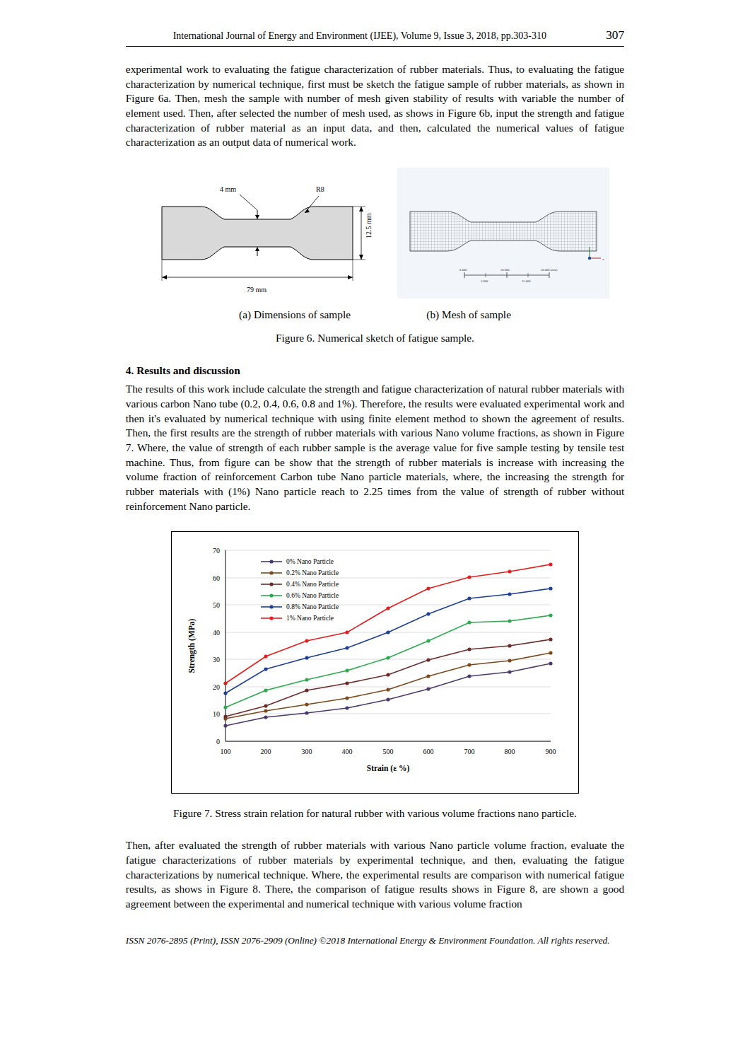International Journal of Energy and Environment (IJEE), Volume 9, Issue 3, 2018, pp.303-310
307
experimental work to evaluating the fatigue characterization of rubber materials. Thus, to evaluating the fatigue characterization by numerical technique, first must be sketch the fatigue sample of rubber materials, as shown in Figure 6a. Then, mesh the sample with number of mesh given stability of results with variable the number of element used. Then, after selected the number of mesh used, as shows in Figure 6b, input the strength and fatigue characterization of rubber material as an input data, and then, calculated the numerical values of fatigue characterization as an output data of numerical work.
4 mm R8 12.5 mm 79 mm
0.000 10.000 20.000 (mm) 5.000 15.000 x
(a) Dimensions of sample (b) Mesh of sample
Figure 6. Numerical sketch of fatigue sample.
4. Results and discussion
The results of this work include calculate the strength and fatigue characterization of natural rubber materials with various carbon Nano tube (0.2, 0.4, 0.6, 0.8 and 1%). Therefore, the results were evaluated experimental work and then it's evaluated by numerical technique with using finite element method to shown the agreement of results. Then, the first results are the strength of rubber materials with various Nano volume fractions, as shown in Figure 7. Where, the value of strength of each rubber sample is the average value for five sample testing by tensile test machine. Thus, from figure can be show that the strength of rubber materials is increase with increasing the volume fraction of reinforcement Carbon tube Nano particle materials, where, the increasing the strength for rubber materials with (1%) Nano particle reach to 2.25 times from the value of strength of rubber without reinforcement Nano particle.
0 10 20 30 40 50 60 70 100 200 300 400 500 600 700 800 900 Strain (ε %) Strength (MPa) 0% Nano Particle 0.2% Nano Particle 0.4% Nano Particle 0.6% Nano Particle 0.8% Nano Particle 1% Nano Particle
Figure 7. Stress strain relation for natural rubber with various volume fractions nano particle.
Then, after evaluated the strength of rubber materials with various Nano particle volume fraction, evaluate the fatigue characterizations of rubber materials by experimental technique, and then, evaluating the fatigue characterizations by numerical technique. Where, the experimental results are comparison with numerical fatigue results, as shows in Figure 8. There, the comparison of fatigue results shows in Figure 8, are shown a good agreement between the experimental and numerical technique with various volume fraction
ISSN 2076-2895 (Print), ISSN 2076-2909 (Online) ©2018 International Energy & Environment Foundation. All rights reserved.